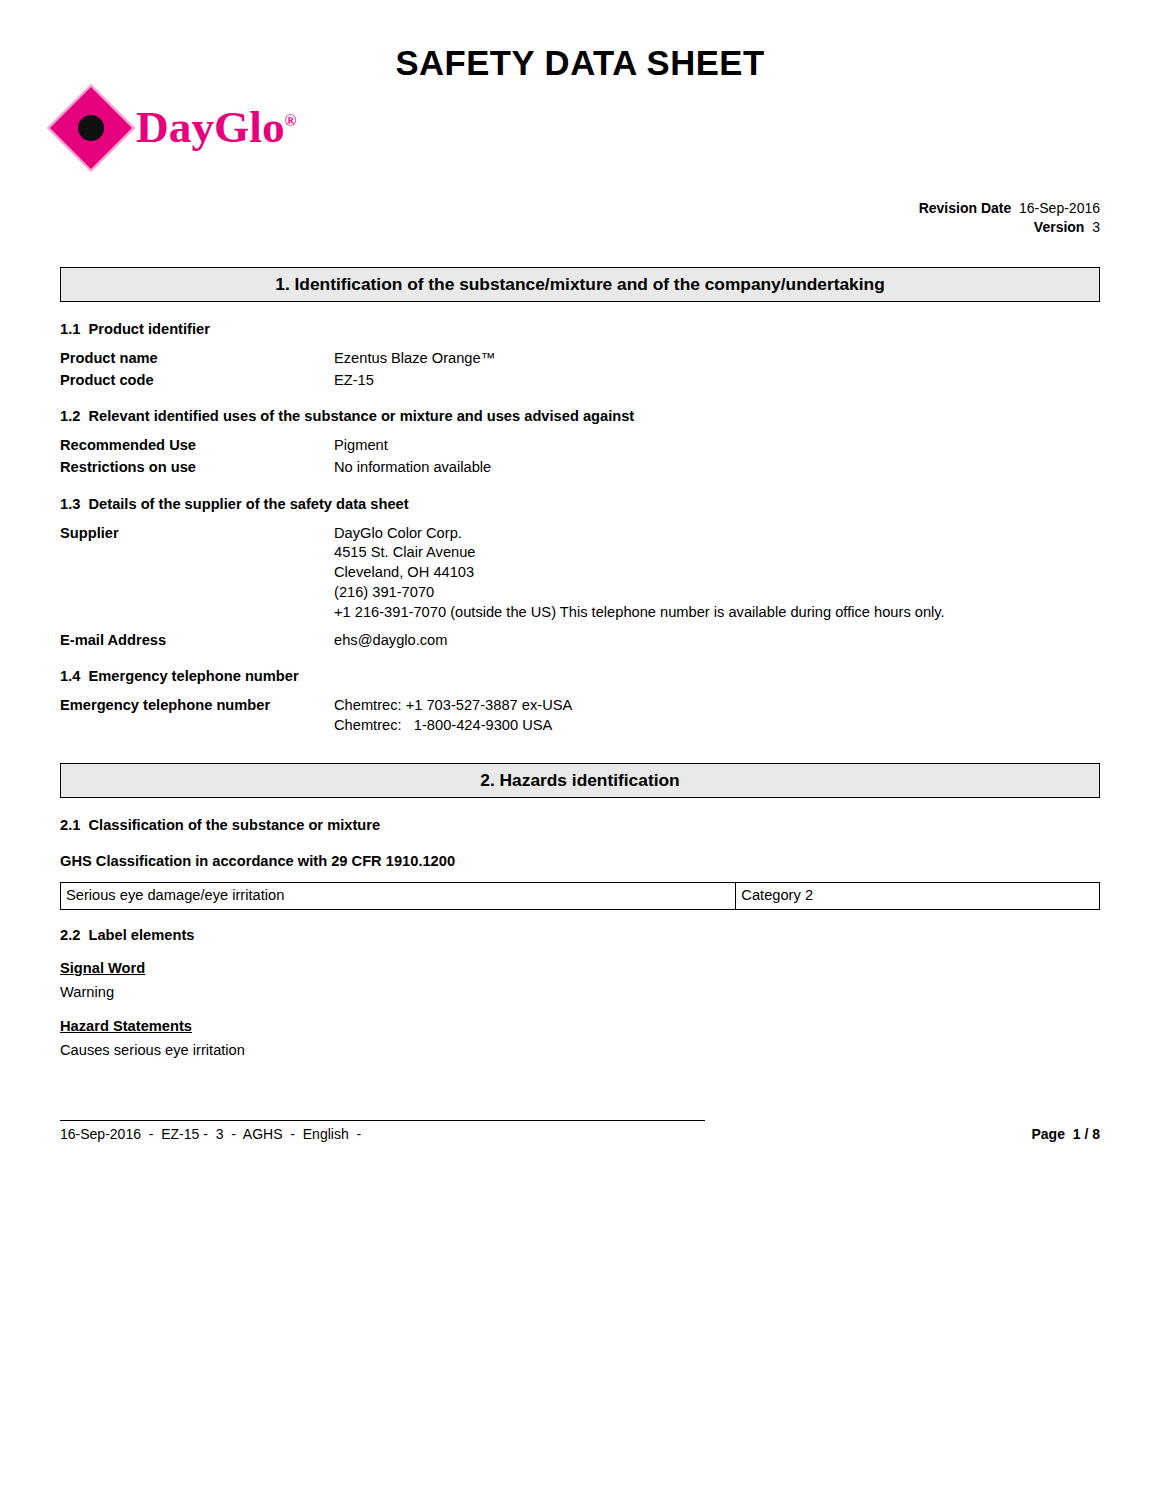SAFETY DATA SHEET
DayGlo®
Revision Date 16-Sep-2016
Version 3
1. Identification of the substance/mixture and of the company/undertaking
1.1 Product identifier
| Product name | Ezentus Blaze Orange™ |
| Product code | EZ-15 |
1.2 Relevant identified uses of the substance or mixture and uses advised against
| Recommended Use | Pigment |
| Restrictions on use | No information available |
1.3 Details of the supplier of the safety data sheet
| Supplier | DayGlo Color Corp. 4515 St. Clair Avenue Cleveland, OH 44103 (216) 391-7070 +1 216-391-7070 (outside the US) This telephone number is available during office hours only. |
| E-mail Address | ehs@dayglo.com |
1.4 Emergency telephone number
| Emergency telephone number | Chemtrec: +1 703-527-3887 ex-USA Chemtrec: 1-800-424-9300 USA |
2. Hazards identification
2.1 Classification of the substance or mixture
GHS Classification in accordance with 29 CFR 1910.1200
| Serious eye damage/eye irritation | Category 2 |
2.2 Label elements
Signal Word
Warning
Hazard Statements
Causes serious eye irritation
16-Sep-2016 - EZ-15 - 3 - AGHS - English -
Page 1 / 8